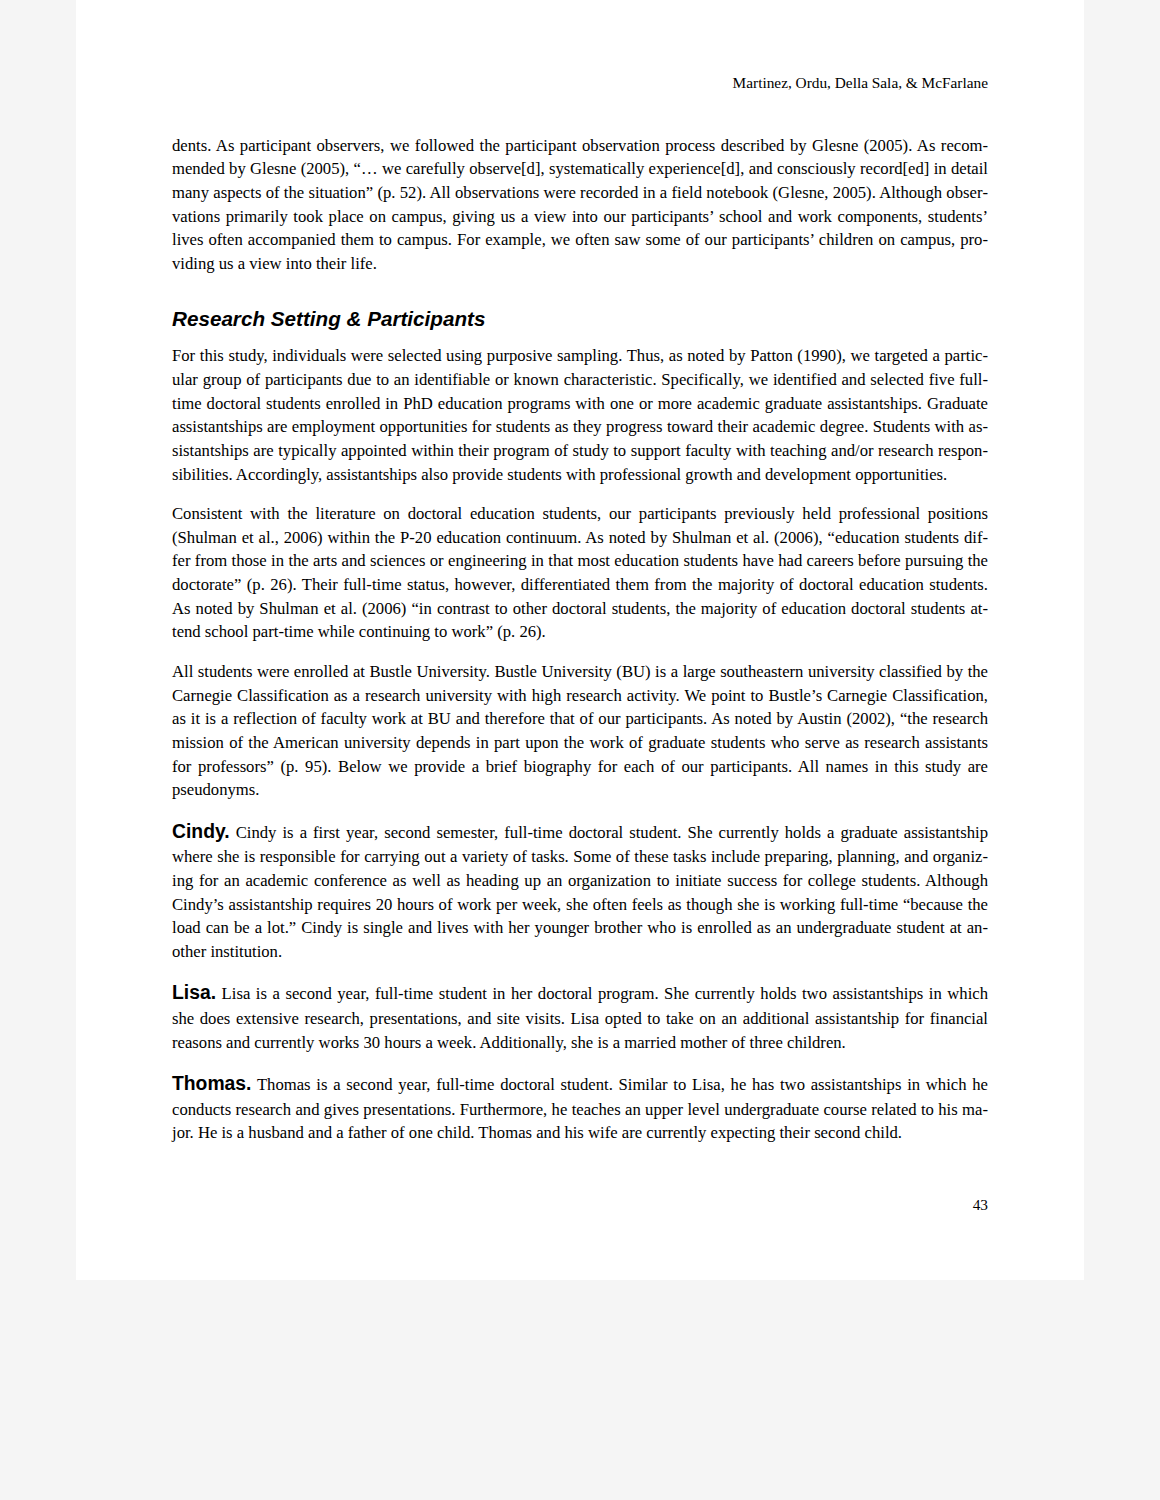Martinez, Ordu, Della Sala, & McFarlane
dents. As participant observers, we followed the participant observation process described by Glesne (2005). As recommended by Glesne (2005), “… we carefully observe[d], systematically experience[d], and consciously record[ed] in detail many aspects of the situation” (p. 52). All observations were recorded in a field notebook (Glesne, 2005). Although observations primarily took place on campus, giving us a view into our participants’ school and work components, students’ lives often accompanied them to campus. For example, we often saw some of our participants’ children on campus, providing us a view into their life.
Research Setting & Participants
For this study, individuals were selected using purposive sampling. Thus, as noted by Patton (1990), we targeted a particular group of participants due to an identifiable or known characteristic. Specifically, we identified and selected five full-time doctoral students enrolled in PhD education programs with one or more academic graduate assistantships. Graduate assistantships are employment opportunities for students as they progress toward their academic degree. Students with assistantships are typically appointed within their program of study to support faculty with teaching and/or research responsibilities. Accordingly, assistantships also provide students with professional growth and development opportunities.
Consistent with the literature on doctoral education students, our participants previously held professional positions (Shulman et al., 2006) within the P-20 education continuum. As noted by Shulman et al. (2006), “education students differ from those in the arts and sciences or engineering in that most education students have had careers before pursuing the doctorate” (p. 26). Their full-time status, however, differentiated them from the majority of doctoral education students. As noted by Shulman et al. (2006) “in contrast to other doctoral students, the majority of education doctoral students attend school part-time while continuing to work” (p. 26).
All students were enrolled at Bustle University. Bustle University (BU) is a large southeastern university classified by the Carnegie Classification as a research university with high research activity. We point to Bustle’s Carnegie Classification, as it is a reflection of faculty work at BU and therefore that of our participants. As noted by Austin (2002), “the research mission of the American university depends in part upon the work of graduate students who serve as research assistants for professors” (p. 95). Below we provide a brief biography for each of our participants. All names in this study are pseudonyms.
Cindy. Cindy is a first year, second semester, full-time doctoral student. She currently holds a graduate assistantship where she is responsible for carrying out a variety of tasks. Some of these tasks include preparing, planning, and organizing for an academic conference as well as heading up an organization to initiate success for college students. Although Cindy’s assistantship requires 20 hours of work per week, she often feels as though she is working full-time “because the load can be a lot.” Cindy is single and lives with her younger brother who is enrolled as an undergraduate student at another institution.
Lisa. Lisa is a second year, full-time student in her doctoral program. She currently holds two assistantships in which she does extensive research, presentations, and site visits. Lisa opted to take on an additional assistantship for financial reasons and currently works 30 hours a week. Additionally, she is a married mother of three children.
Thomas. Thomas is a second year, full-time doctoral student. Similar to Lisa, he has two assistantships in which he conducts research and gives presentations. Furthermore, he teaches an upper level undergraduate course related to his major. He is a husband and a father of one child. Thomas and his wife are currently expecting their second child.
43